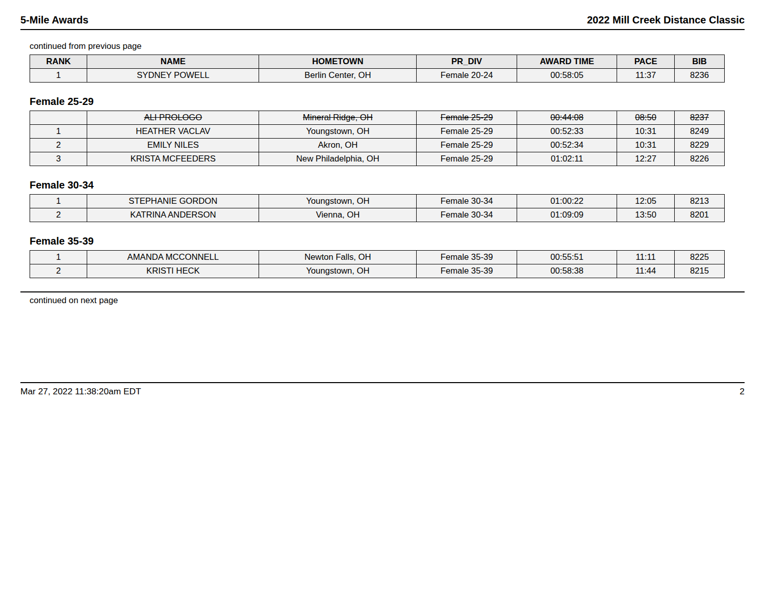5-Mile Awards 2022 Mill Creek Distance Classic
continued from previous page
| RANK | NAME | HOMETOWN | PR_DIV | AWARD TIME | PACE | BIB |
| --- | --- | --- | --- | --- | --- | --- |
| 1 | SYDNEY POWELL | Berlin Center, OH | Female 20-24 | 00:58:05 | 11:37 | 8236 |
Female 25-29
| | ALI PROLOGO | Mineral Ridge, OH | Female 25-29 | 00:44:08 | 08:50 | 8237 |
| 1 | HEATHER VACLAV | Youngstown, OH | Female 25-29 | 00:52:33 | 10:31 | 8249 |
| 2 | EMILY NILES | Akron, OH | Female 25-29 | 00:52:34 | 10:31 | 8229 |
| 3 | KRISTA MCFEEDERS | New Philadelphia, OH | Female 25-29 | 01:02:11 | 12:27 | 8226 |
Female 30-34
| 1 | STEPHANIE GORDON | Youngstown, OH | Female 30-34 | 01:00:22 | 12:05 | 8213 |
| 2 | KATRINA ANDERSON | Vienna, OH | Female 30-34 | 01:09:09 | 13:50 | 8201 |
Female 35-39
| 1 | AMANDA MCCONNELL | Newton Falls, OH | Female 35-39 | 00:55:51 | 11:11 | 8225 |
| 2 | KRISTI HECK | Youngstown, OH | Female 35-39 | 00:58:38 | 11:44 | 8215 |
continued on next page
Mar 27, 2022 11:38:20am EDT 2